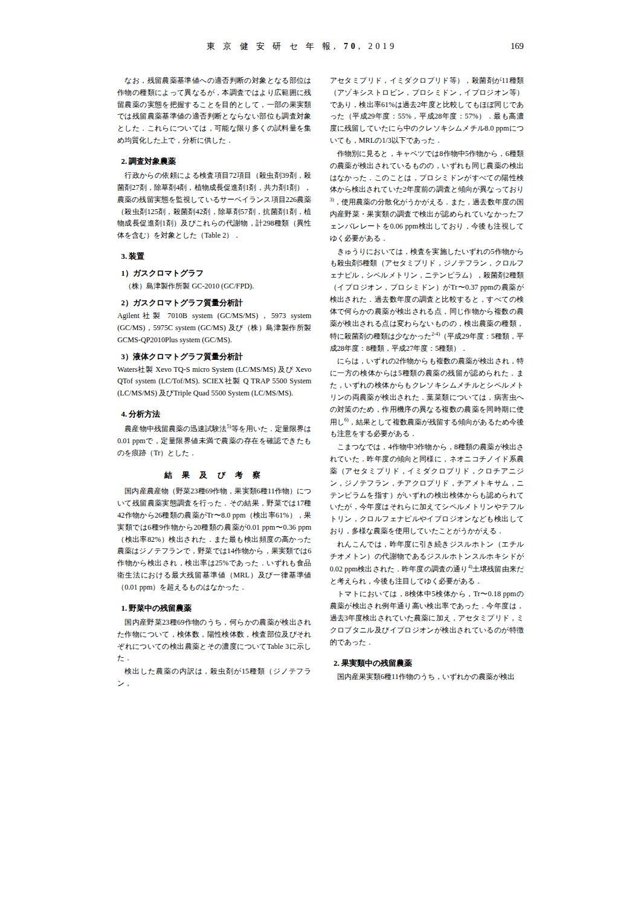東 京 健 安 研 セ 年 報, 70, 2019
169
なお，残留農薬基準値への適否判断の対象となる部位は作物の種類によって異なるが，本調査ではより広範囲に残留農薬の実態を把握することを目的として，一部の果実類では残留農薬基準値の適否判断とならない部位も調査対象とした．これらについては，可能な限り多くの試料量を集め均質化した上で，分析に供した．
2. 調査対象農薬
行政からの依頼による検査項目72項目（殺虫剤39剤，殺菌剤27剤，除草剤4剤，植物成長促進剤1剤，共力剤1剤），農薬の残留実態を監視しているサーベイランス項目226農薬（殺虫剤125剤，殺菌剤42剤，除草剤57剤，抗菌剤1剤，植物成長促進剤1剤）及びこれらの代謝物，計298種類（異性体を含む）を対象とした（Table 2）．
3. 装置
1）ガスクロマトグラフ
（株）島津製作所製 GC-2010 (GC/FPD).
2）ガスクロマトグラフ質量分析計
Agilent社製 7010B system (GC/MS/MS)，5973 system (GC/MS)，5975C system (GC/MS) 及び（株）島津製作所製 GCMS-QP2010Plus system (GC/MS).
3）液体クロマトグラフ質量分析計
Waters社製 Xevo TQ-S micro System (LC/MS/MS) 及び Xevo QTof system (LC/Tof/MS). SCIEX社製 Q TRAP 5500 System (LC/MS/MS) 及びTriple Quad 5500 System (LC/MS/MS).
4. 分析方法
農産物中残留農薬の迅速試験法5)等を用いた．定量限界は0.01 ppmで，定量限界値未満で農薬の存在を確認できたものを痕跡（Tr）とした．
結 果 及 び 考 察
国内産農産物（野菜23種69作物，果実類6種11作物）について残留農薬実態調査を行った．その結果，野菜では17種42作物から26種類の農薬がTr〜8.0 ppm（検出率61%），果実類では6種9作物から20種類の農薬が0.01 ppm〜0.36 ppm（検出率82%）検出された．また最も検出頻度の高かった農薬はジノテフランで，野菜では14作物から，果実類では6作物から検出され，検出率は25%であった．いずれも食品衛生法における最大残留基準値（MRL）及び一律基準値（0.01 ppm）を超えるものはなかった．
1. 野菜中の残留農薬
国内産野菜23種69作物のうち，何らかの農薬が検出された作物について，検体数，陽性検体数，検査部位及びそれぞれについての検出農薬とその濃度についてTable 3に示した．
検出した農薬の内訳は，殺虫剤が15種類（ジノテフラン，
アセタミプリド，イミダクロプリド等），殺菌剤が11種類（アゾキシストロビン，プロシミドン，イプロジオン等）であり，検出率61%は過去2年度と比較してもほぼ同じであった（平成29年度：55%，平成28年度：57%）．最も高濃度に残留していたにら中のクレソキシムメチル8.0 ppmについても，MRLの1/3以下であった．
作物別に見ると，キャベツでは8作物中5作物から，6種類の農薬が検出されているものの，いずれも同じ農薬の検出はなかった．このことは，プロシミドンがすべての陽性検体から検出されていた2年度前の調査と傾向が異なっており3)，使用農薬の分散化がうかがえる．また，過去数年度の国内産野菜・果実類の調査で検出が認められていなかったフェンバレレートを0.06 ppm検出しており，今後も注視してゆく必要がある．
きゅうりにおいては，検査を実施したいずれの5作物からも殺虫剤5種類（アセタミプリド，ジノテフラン，クロルフェナピル，シペルメトリン，ニテンピラム），殺菌剤2種類（イプロジオン，プロシミドン）がTr〜0.37 ppmの農薬が検出された．過去数年度の調査と比較すると，すべての検体で何らかの農薬が検出される点，同じ作物から複数の農薬が検出される点は変わらないものの，検出農薬の種類，特に殺菌剤の種類は少なかった2-4)（平成29年度：5種類，平成28年度：8種類，平成27年度：5種類）．
にらは，いずれの2作物からも複数の農薬が検出され，特に一方の検体からは5種類の農薬の残留が認められた．また，いずれの検体からもクレソキシムメチルとシペルメトリンの両農薬が検出された．葉菜類については，病害虫への対策のため，作用機序の異なる複数の農薬を同時期に使用し6)，結果として複数農薬が残留する傾向があるため今後も注意をする必要がある．
こまつなでは，4作物中3作物から，8種類の農薬が検出されていた．昨年度の傾向と同様に，ネオニコチノイド系農薬（アセタミプリド，イミダクロプリド，クロチアニジン，ジノテフラン，チアクロプリド，チアメトキサム，ニテンピラムを指す）がいずれの検出検体からも認められていたが，今年度はそれらに加えてシペルメトリンやテフルトリン，クロルフェナピルやイプロジオンなども検出しており，多様な農薬を使用していたことがうかがえる．
れんこんでは，昨年度に引き続きジスルホトン（エチルチオメトン）の代謝物であるジスルホトンスルホキシドが0.02 ppm検出された．昨年度の調査の通り4)土壌残留由来だと考えられ，今後も注目してゆく必要がある．
トマトにおいては，8検体中5検体から，Tr〜0.18 ppmの農薬が検出され例年通り高い検出率であった．今年度は，過去3年度検出されていた農薬に加え，アセタミプリド，ミクロブタニル及びイプロジオンが検出されているのが特徴的であった．
2. 果実類中の残留農薬
国内産果実類6種11作物のうち，いずれかの農薬が検出